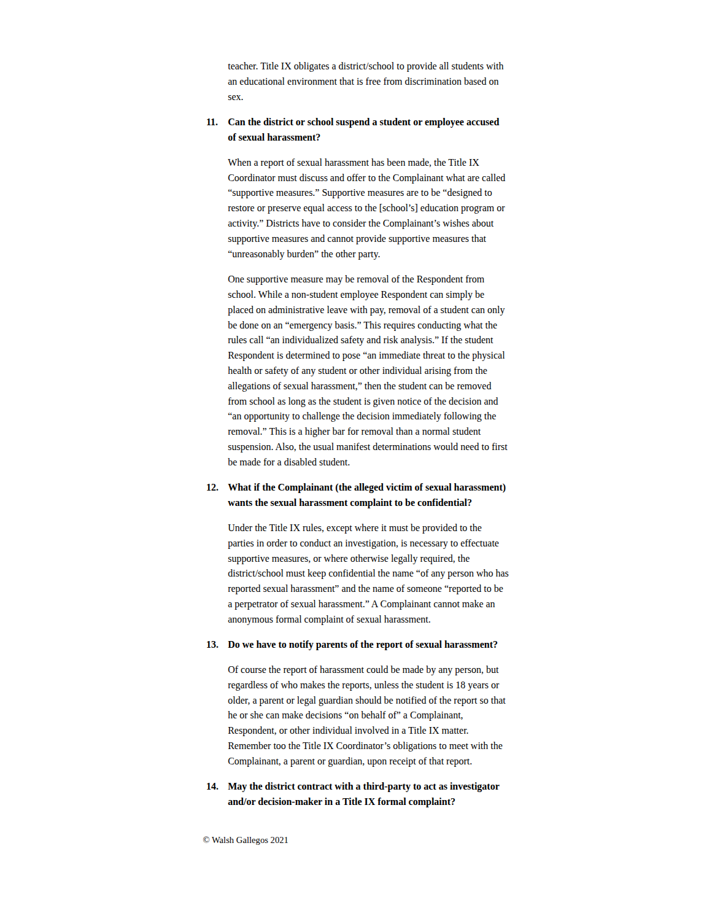teacher. Title IX obligates a district/school to provide all students with an educational environment that is free from discrimination based on sex.
Can the district or school suspend a student or employee accused of sexual harassment?
When a report of sexual harassment has been made, the Title IX Coordinator must discuss and offer to the Complainant what are called “supportive measures.” Supportive measures are to be “designed to restore or preserve equal access to the [school’s] education program or activity.” Districts have to consider the Complainant’s wishes about supportive measures and cannot provide supportive measures that “unreasonably burden” the other party.
One supportive measure may be removal of the Respondent from school. While a non-student employee Respondent can simply be placed on administrative leave with pay, removal of a student can only be done on an “emergency basis.” This requires conducting what the rules call “an individualized safety and risk analysis.” If the student Respondent is determined to pose “an immediate threat to the physical health or safety of any student or other individual arising from the allegations of sexual harassment,” then the student can be removed from school as long as the student is given notice of the decision and “an opportunity to challenge the decision immediately following the removal.” This is a higher bar for removal than a normal student suspension. Also, the usual manifest determinations would need to first be made for a disabled student.
What if the Complainant (the alleged victim of sexual harassment) wants the sexual harassment complaint to be confidential?
Under the Title IX rules, except where it must be provided to the parties in order to conduct an investigation, is necessary to effectuate supportive measures, or where otherwise legally required, the district/school must keep confidential the name “of any person who has reported sexual harassment” and the name of someone “reported to be a perpetrator of sexual harassment.” A Complainant cannot make an anonymous formal complaint of sexual harassment.
Do we have to notify parents of the report of sexual harassment?
Of course the report of harassment could be made by any person, but regardless of who makes the reports, unless the student is 18 years or older, a parent or legal guardian should be notified of the report so that he or she can make decisions “on behalf of” a Complainant, Respondent, or other individual involved in a Title IX matter. Remember too the Title IX Coordinator’s obligations to meet with the Complainant, a parent or guardian, upon receipt of that report.
May the district contract with a third-party to act as investigator and/or decision-maker in a Title IX formal complaint?
© Walsh Gallegos 2021